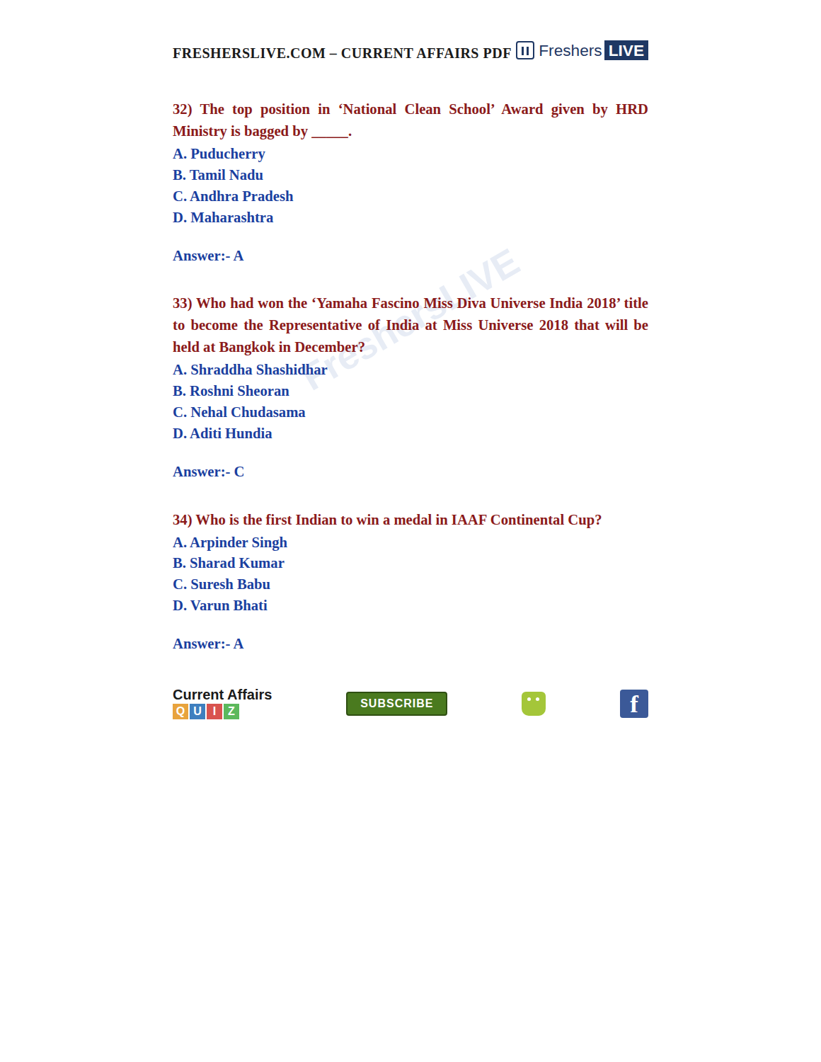FreshersLive.com – Current Affairs PDF
FreshersLIVE
FreshersLIVE
32) The top position in ‘National Clean School’ Award given by HRD Ministry is bagged by _____.
A. Puducherry
B. Tamil Nadu
C. Andhra Pradesh
D. Maharashtra
Answer:- A
33) Who had won the ‘Yamaha Fascino Miss Diva Universe India 2018’ title to become the Representative of India at Miss Universe 2018 that will be held at Bangkok in December?
A. Shraddha Shashidhar
B. Roshni Sheoran
C. Nehal Chudasama
D. Aditi Hundia
Answer:- C
34) Who is the first Indian to win a medal in IAAF Continental Cup?
A. Arpinder Singh
B. Sharad Kumar
C. Suresh Babu
D. Varun Bhati
Answer:- A
Current Affairs
Q U I Z
SUBSCRIBE
f